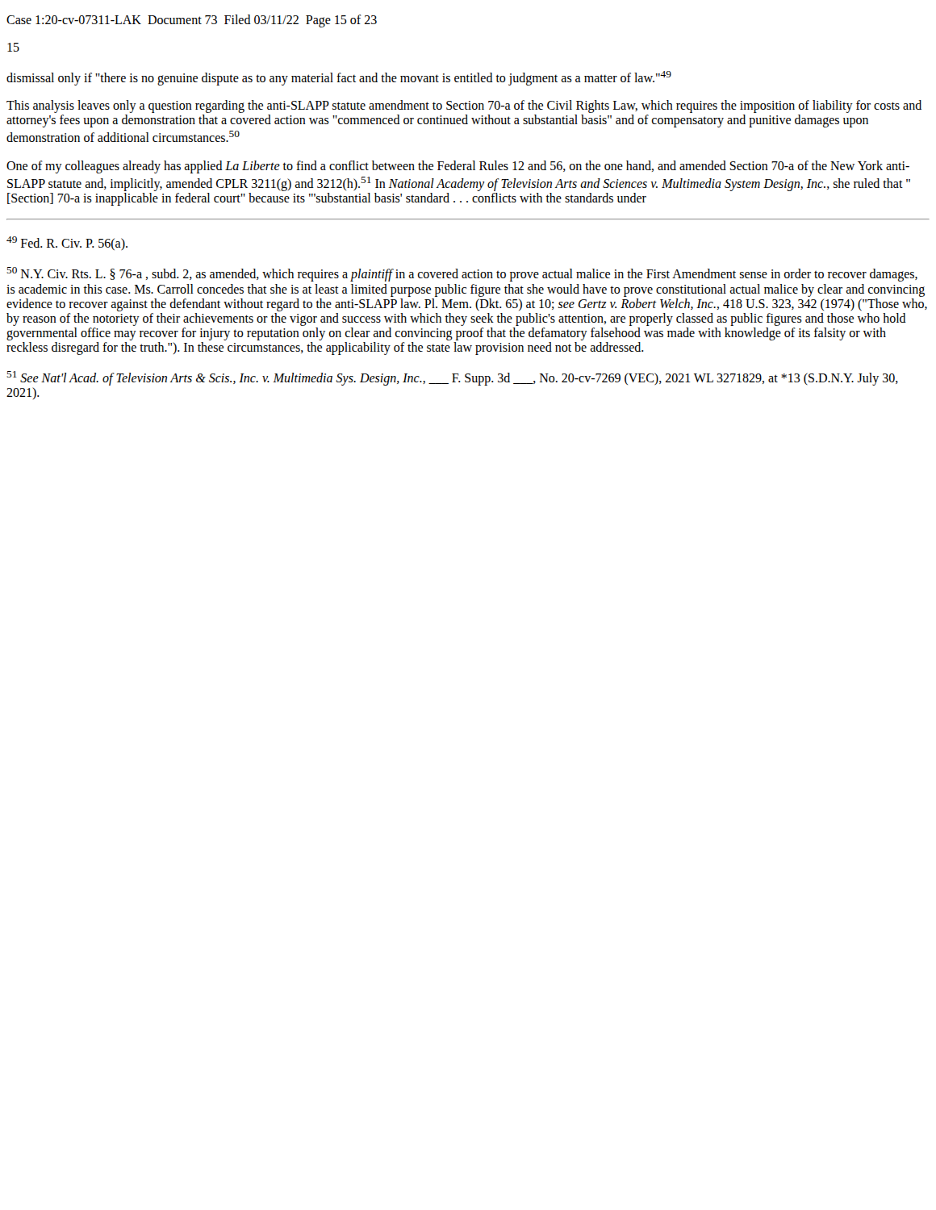Case 1:20-cv-07311-LAK Document 73 Filed 03/11/22 Page 15 of 23
15
dismissal only if "there is no genuine dispute as to any material fact and the movant is entitled to judgment as a matter of law."49
This analysis leaves only a question regarding the anti-SLAPP statute amendment to Section 70-a of the Civil Rights Law, which requires the imposition of liability for costs and attorney's fees upon a demonstration that a covered action was "commenced or continued without a substantial basis" and of compensatory and punitive damages upon demonstration of additional circumstances.50
One of my colleagues already has applied La Liberte to find a conflict between the Federal Rules 12 and 56, on the one hand, and amended Section 70-a of the New York anti-SLAPP statute and, implicitly, amended CPLR 3211(g) and 3212(h).51 In National Academy of Television Arts and Sciences v. Multimedia System Design, Inc., she ruled that "[Section] 70-a is inapplicable in federal court" because its "'substantial basis' standard . . . conflicts with the standards under
49 Fed. R. Civ. P. 56(a).
50 N.Y. Civ. Rts. L. § 76-a , subd. 2, as amended, which requires a plaintiff in a covered action to prove actual malice in the First Amendment sense in order to recover damages, is academic in this case. Ms. Carroll concedes that she is at least a limited purpose public figure that she would have to prove constitutional actual malice by clear and convincing evidence to recover against the defendant without regard to the anti-SLAPP law. Pl. Mem. (Dkt. 65) at 10; see Gertz v. Robert Welch, Inc., 418 U.S. 323, 342 (1974) ("Those who, by reason of the notoriety of their achievements or the vigor and success with which they seek the public's attention, are properly classed as public figures and those who hold governmental office may recover for injury to reputation only on clear and convincing proof that the defamatory falsehood was made with knowledge of its falsity or with reckless disregard for the truth."). In these circumstances, the applicability of the state law provision need not be addressed.
51 See Nat'l Acad. of Television Arts & Scis., Inc. v. Multimedia Sys. Design, Inc., ___ F. Supp. 3d ___, No. 20-cv-7269 (VEC), 2021 WL 3271829, at *13 (S.D.N.Y. July 30, 2021).